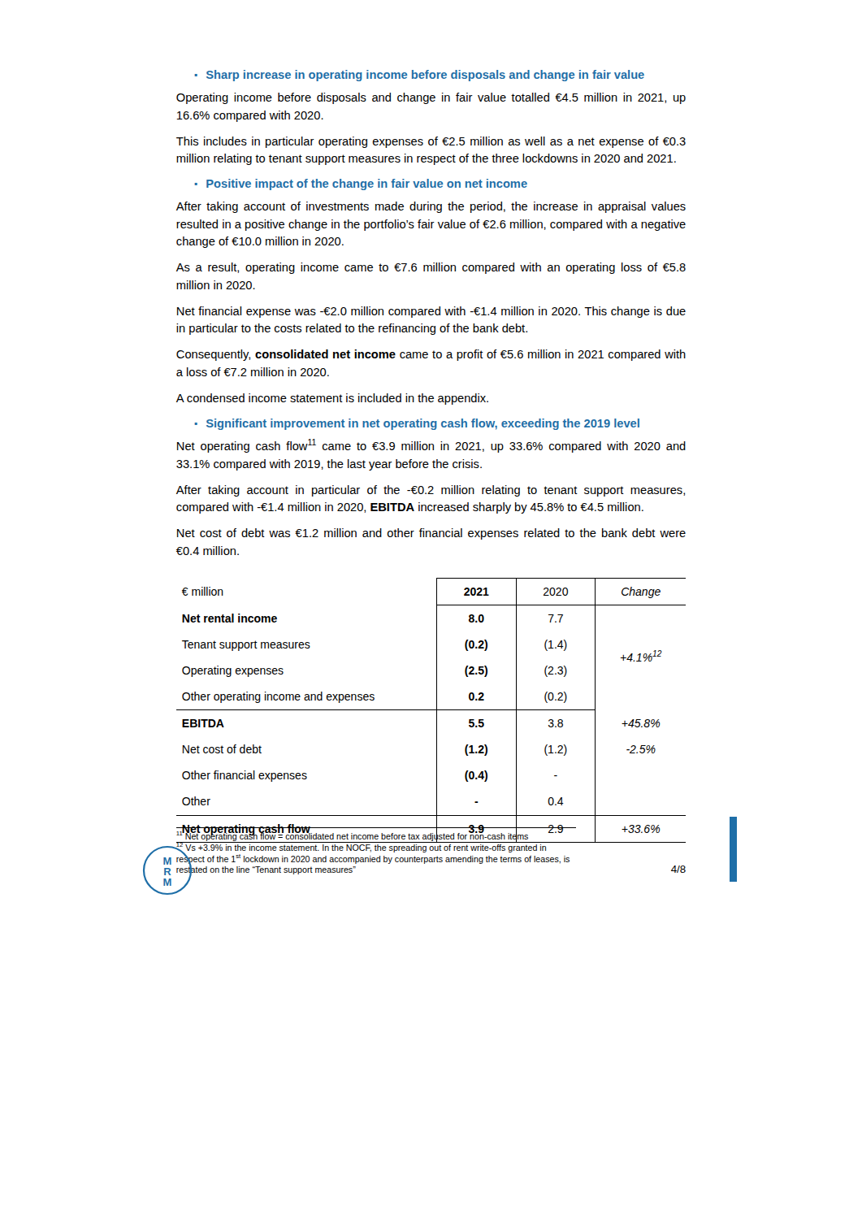Sharp increase in operating income before disposals and change in fair value
Operating income before disposals and change in fair value totalled €4.5 million in 2021, up 16.6% compared with 2020.
This includes in particular operating expenses of €2.5 million as well as a net expense of €0.3 million relating to tenant support measures in respect of the three lockdowns in 2020 and 2021.
Positive impact of the change in fair value on net income
After taking account of investments made during the period, the increase in appraisal values resulted in a positive change in the portfolio’s fair value of €2.6 million, compared with a negative change of €10.0 million in 2020.
As a result, operating income came to €7.6 million compared with an operating loss of €5.8 million in 2020.
Net financial expense was -€2.0 million compared with -€1.4 million in 2020. This change is due in particular to the costs related to the refinancing of the bank debt.
Consequently, consolidated net income came to a profit of €5.6 million in 2021 compared with a loss of €7.2 million in 2020.
A condensed income statement is included in the appendix.
Significant improvement in net operating cash flow, exceeding the 2019 level
Net operating cash flow11 came to €3.9 million in 2021, up 33.6% compared with 2020 and 33.1% compared with 2019, the last year before the crisis.
After taking account in particular of the -€0.2 million relating to tenant support measures, compared with -€1.4 million in 2020, EBITDA increased sharply by 45.8% to €4.5 million.
Net cost of debt was €1.2 million and other financial expenses related to the bank debt were €0.4 million.
| € million | 2021 | 2020 | Change |
| Net rental income | 8.0 | 7.7 | +4.1% 12 |
| Tenant support measures | (0.2) | (1.4) |
| Operating expenses | (2.5) | (2.3) |
| Other operating income and expenses | 0.2 | (0.2) |
| EBITDA | 5.5 | 3.8 | +45.8% |
| Net cost of debt | (1.2) | (1.2) | -2.5% |
| Other financial expenses | (0.4) | - | |
| Other | - | 0.4 | |
| Net operating cash flow | 3.9 | 2.9 | +33.6% |
11 Net operating cash flow = consolidated net income before tax adjusted for non-cash items
12 Vs +3.9% in the income statement. In the NOCF, the spreading out of rent write-offs granted in respect of the 1st lockdown in 2020 and accompanied by counterparts amending the terms of leases, is restated on the line “Tenant support measures”
4/8
M R M